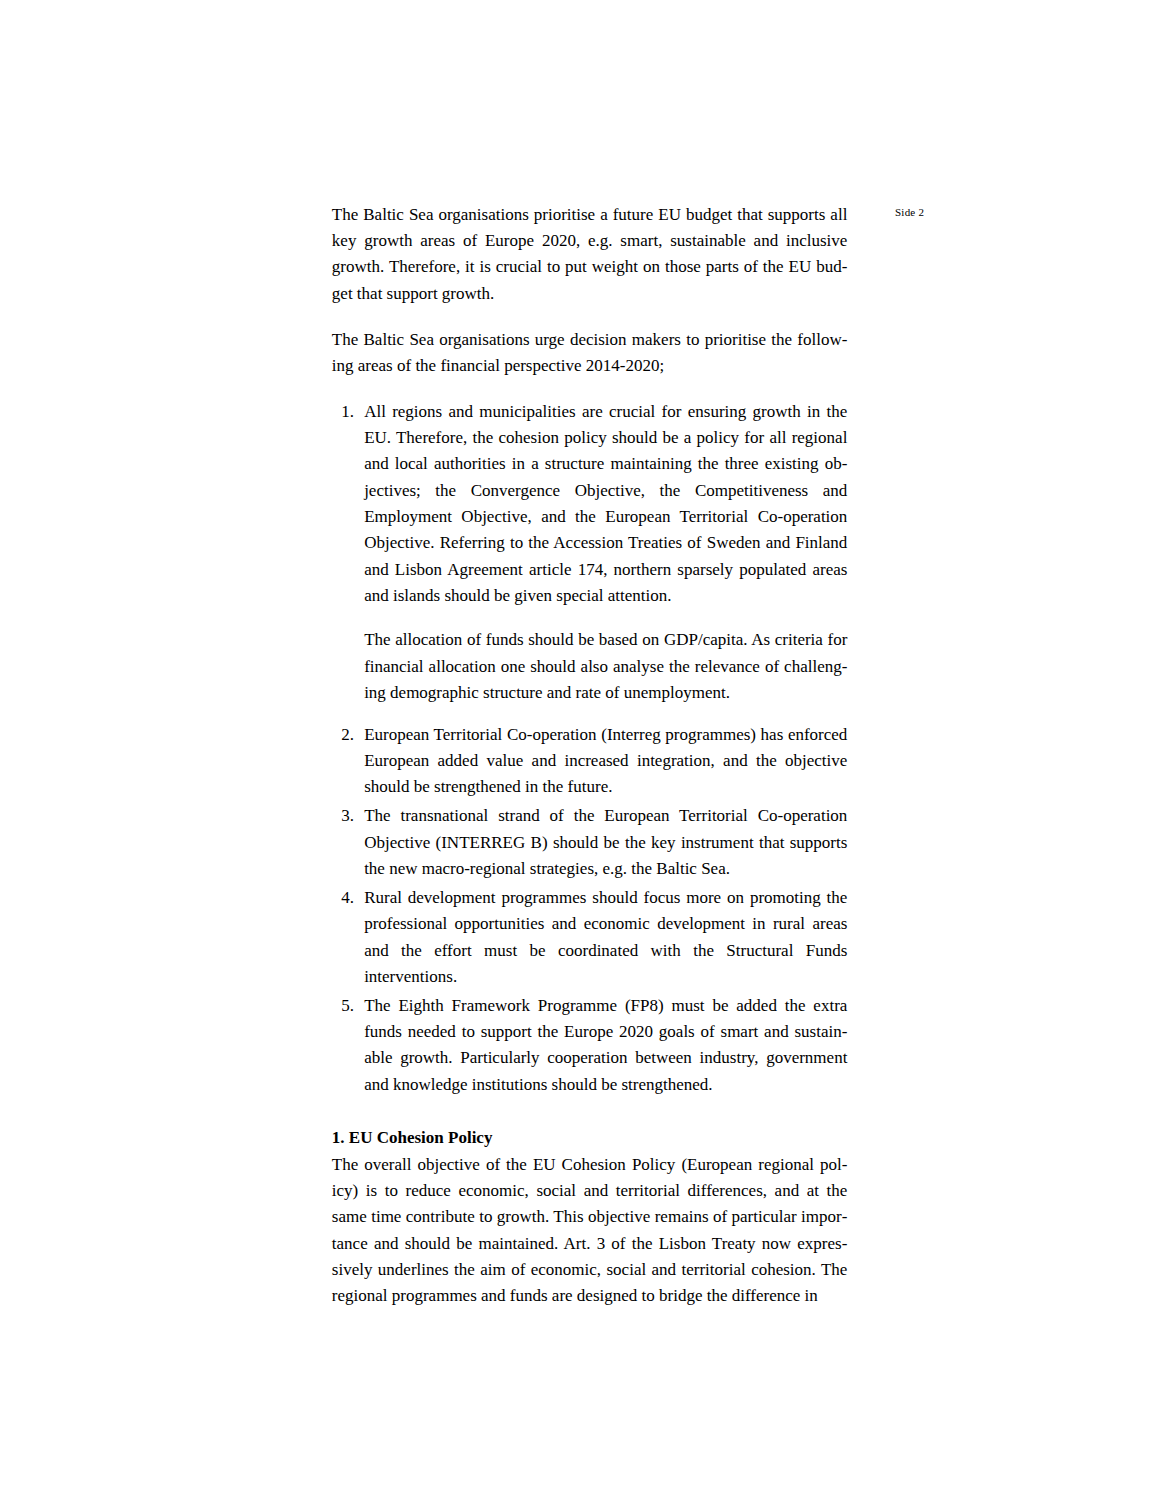Side 2
The Baltic Sea organisations prioritise a future EU budget that supports all key growth areas of Europe 2020, e.g. smart, sustainable and inclusive growth. Therefore, it is crucial to put weight on those parts of the EU budget that support growth.
The Baltic Sea organisations urge decision makers to prioritise the following areas of the financial perspective 2014-2020;
All regions and municipalities are crucial for ensuring growth in the EU. Therefore, the cohesion policy should be a policy for all regional and local authorities in a structure maintaining the three existing objectives; the Convergence Objective, the Competitiveness and Employment Objective, and the European Territorial Co-operation Objective. Referring to the Accession Treaties of Sweden and Finland and Lisbon Agreement article 174, northern sparsely populated areas and islands should be given special attention.
The allocation of funds should be based on GDP/capita. As criteria for financial allocation one should also analyse the relevance of challenging demographic structure and rate of unemployment.
European Territorial Co-operation (Interreg programmes) has enforced European added value and increased integration, and the objective should be strengthened in the future.
The transnational strand of the European Territorial Co-operation Objective (INTERREG B) should be the key instrument that supports the new macro-regional strategies, e.g. the Baltic Sea.
Rural development programmes should focus more on promoting the professional opportunities and economic development in rural areas and the effort must be coordinated with the Structural Funds interventions.
The Eighth Framework Programme (FP8) must be added the extra funds needed to support the Europe 2020 goals of smart and sustainable growth. Particularly cooperation between industry, government and knowledge institutions should be strengthened.
1. EU Cohesion Policy
The overall objective of the EU Cohesion Policy (European regional policy) is to reduce economic, social and territorial differences, and at the same time contribute to growth. This objective remains of particular importance and should be maintained. Art. 3 of the Lisbon Treaty now expressively underlines the aim of economic, social and territorial cohesion. The regional programmes and funds are designed to bridge the difference in